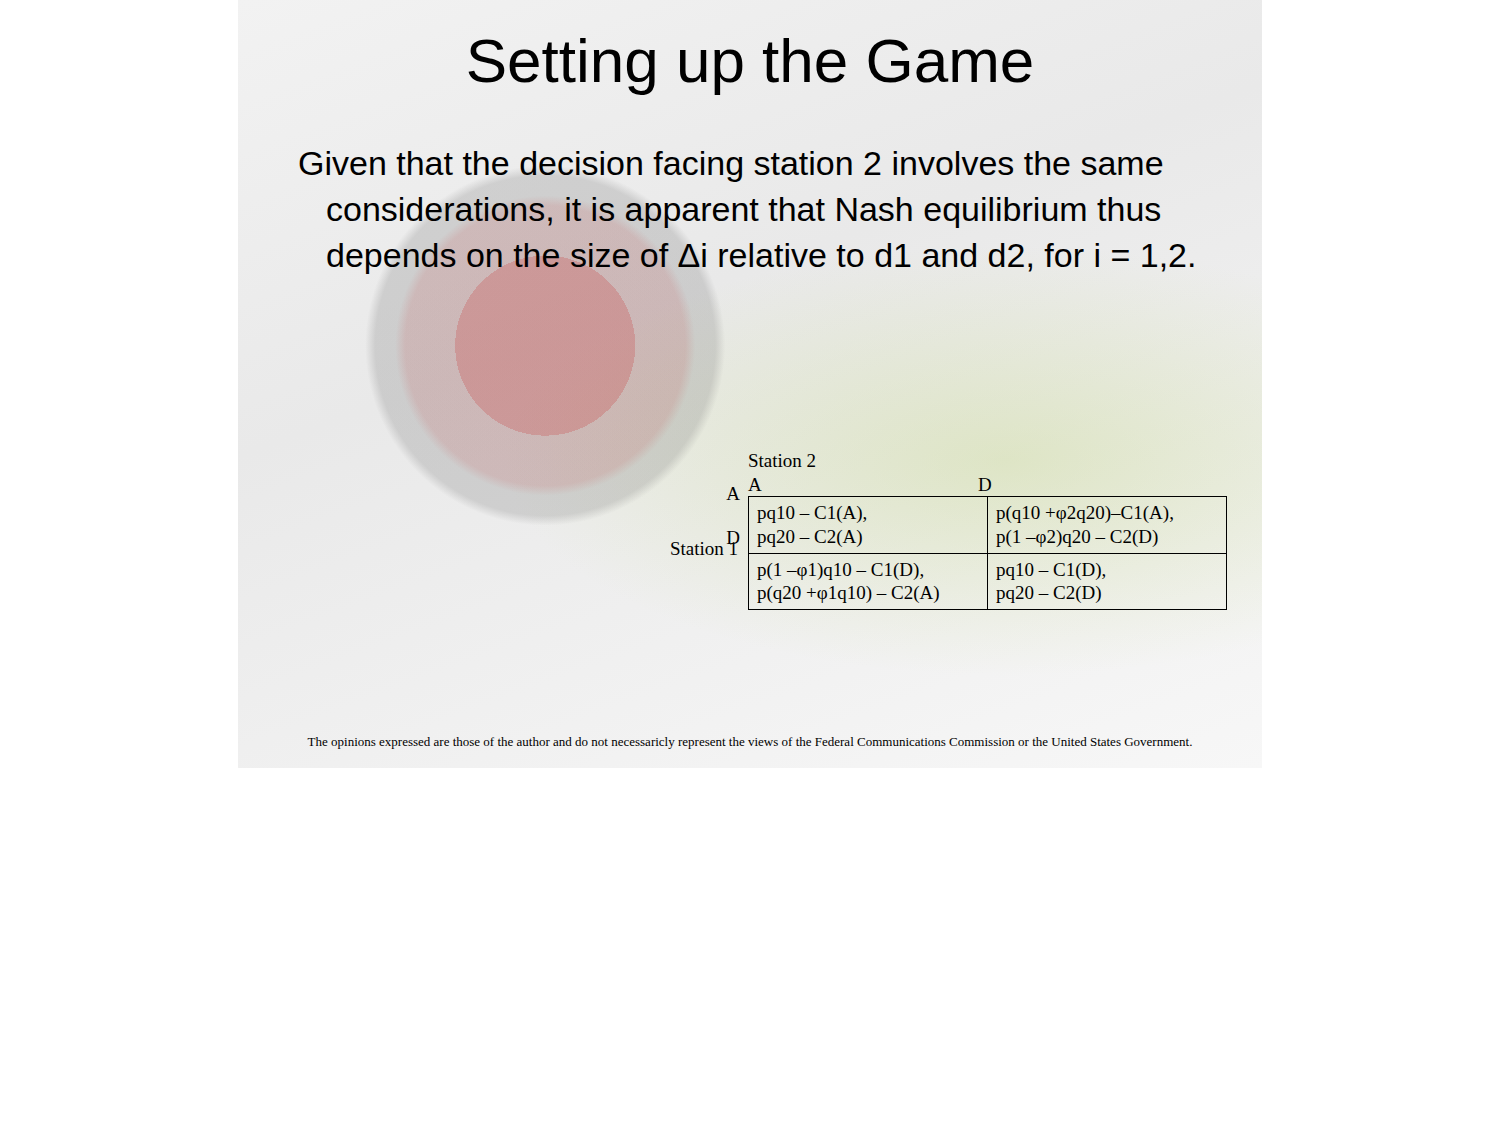Setting up the Game
Given that the decision facing station 2 involves the same considerations, it is apparent that Nash equilibrium thus depends on the size of Δi relative to d1 and d2, for i = 1,2.
Station 2 AD
A
D
Station 1
| pq10 – C1(A), pq20 – C2(A) | p(q10 +φ2q20)–C1(A), p(1 –φ2)q20 – C2(D) |
| p(1 –φ1)q10 – C1(D), p(q20 +φ1q10) – C2(A) | pq10 – C1(D), pq20 – C2(D) |
The opinions expressed are those of the author and do not necessaricly represent the views of the Federal Communications Commission or the United States Government.